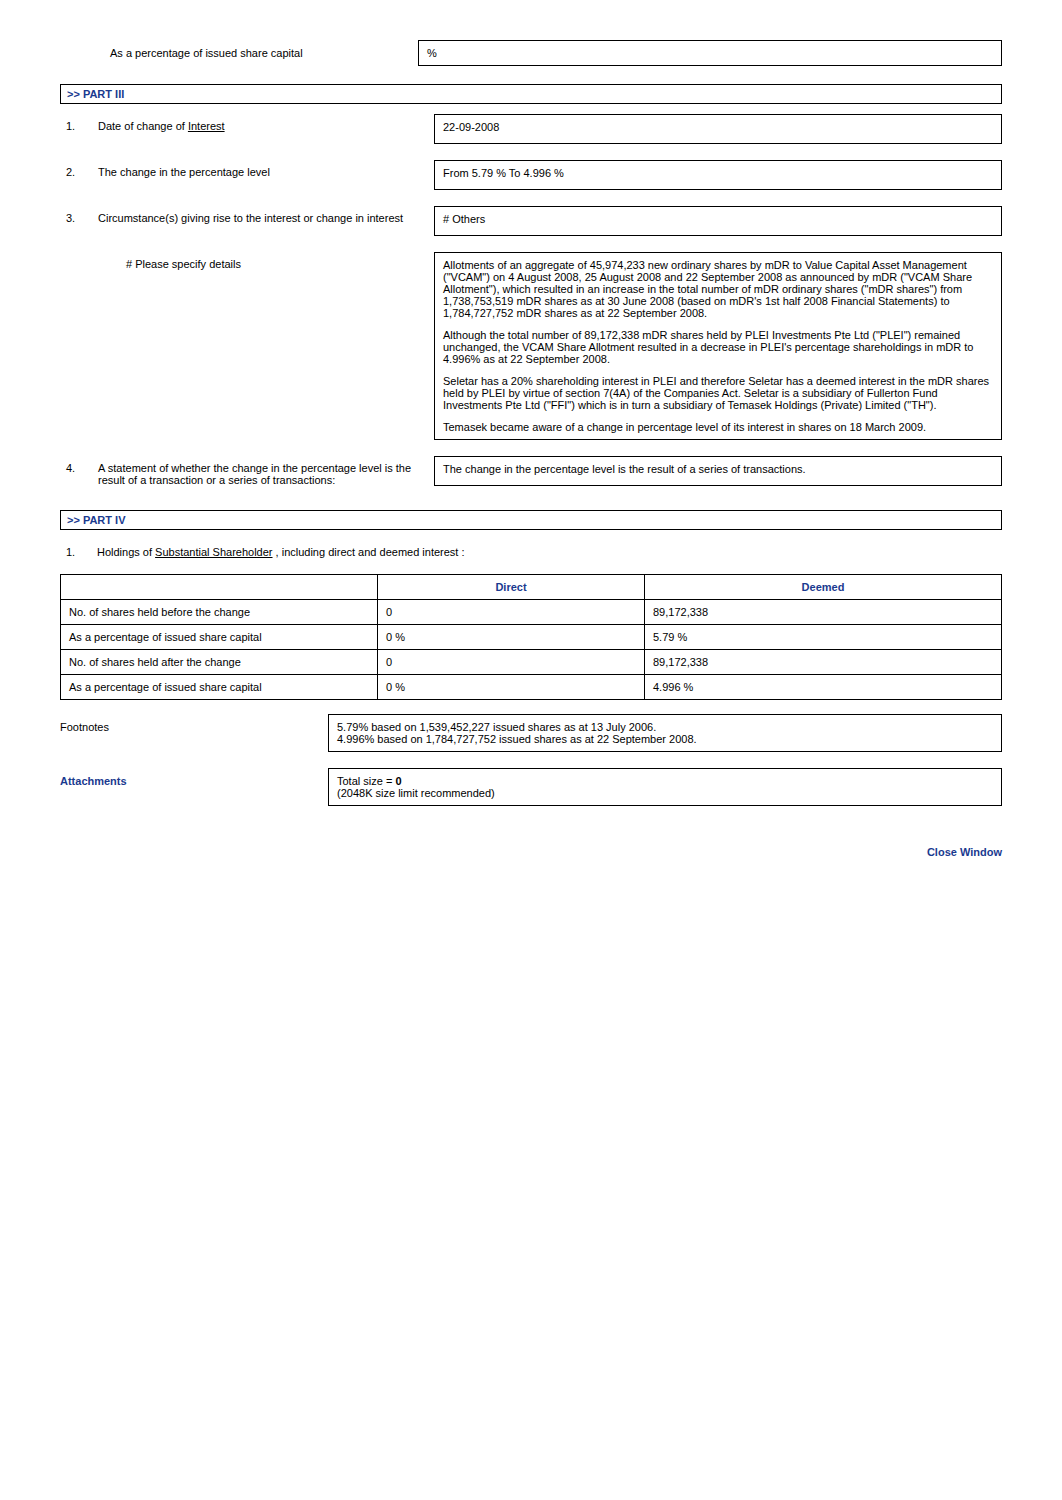| As a percentage of issued share capital | % |
>> PART III
| 1. | Date of change of Interest | 22-09-2008 |
| 2. | The change in the percentage level | From 5.79 % To 4.996 % |
| 3. | Circumstance(s) giving rise to the interest or change in interest | # Others |
| | # Please specify details | Allotments of an aggregate of 45,974,233 new ordinary shares by mDR to Value Capital Asset Management ("VCAM") on 4 August 2008, 25 August 2008 and 22 September 2008 as announced by mDR ("VCAM Share Allotment"), which resulted in an increase in the total number of mDR ordinary shares ("mDR shares") from 1,738,753,519 mDR shares as at 30 June 2008 (based on mDR's 1st half 2008 Financial Statements) to 1,784,727,752 mDR shares as at 22 September 2008. Although the total number of 89,172,338 mDR shares held by PLEI Investments Pte Ltd ("PLEI") remained unchanged, the VCAM Share Allotment resulted in a decrease in PLEI's percentage shareholdings in mDR to 4.996% as at 22 September 2008. Seletar has a 20% shareholding interest in PLEI and therefore Seletar has a deemed interest in the mDR shares held by PLEI by virtue of section 7(4A) of the Companies Act. Seletar is a subsidiary of Fullerton Fund Investments Pte Ltd ("FFI") which is in turn a subsidiary of Temasek Holdings (Private) Limited ("TH"). Temasek became aware of a change in percentage level of its interest in shares on 18 March 2009. |
| 4. | A statement of whether the change in the percentage level is the result of a transaction or a series of transactions: | The change in the percentage level is the result of a series of transactions. |
>> PART IV
| 1. | Holdings of Substantial Shareholder , including direct and deemed interest : |
| | Direct | Deemed |
| --- | --- | --- |
| No. of shares held before the change | 0 | 89,172,338 |
| As a percentage of issued share capital | 0 % | 5.79 % |
| No. of shares held after the change | 0 | 89,172,338 |
| As a percentage of issued share capital | 0 % | 4.996 % |
| Footnotes | 5.79% based on 1,539,452,227 issued shares as at 13 July 2006. 4.996% based on 1,784,727,752 issued shares as at 22 September 2008. |
| Attachments | Total size = 0 (2048K size limit recommended) |
Close Window